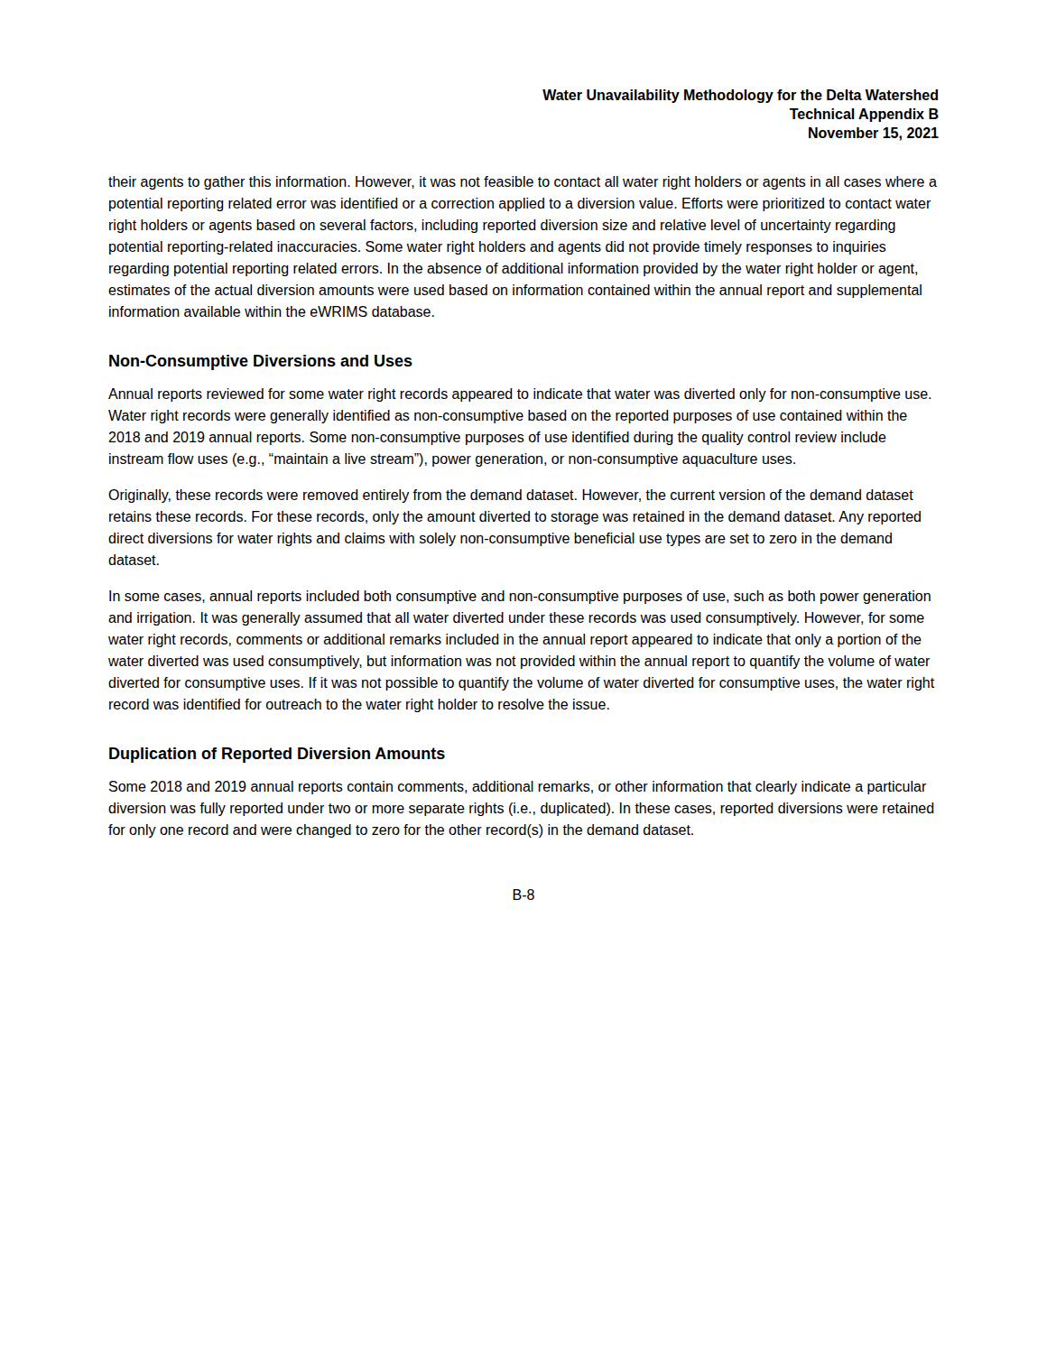Water Unavailability Methodology for the Delta Watershed
Technical Appendix B
November 15, 2021
their agents to gather this information. However, it was not feasible to contact all water right holders or agents in all cases where a potential reporting related error was identified or a correction applied to a diversion value. Efforts were prioritized to contact water right holders or agents based on several factors, including reported diversion size and relative level of uncertainty regarding potential reporting-related inaccuracies. Some water right holders and agents did not provide timely responses to inquiries regarding potential reporting related errors. In the absence of additional information provided by the water right holder or agent, estimates of the actual diversion amounts were used based on information contained within the annual report and supplemental information available within the eWRIMS database.
Non-Consumptive Diversions and Uses
Annual reports reviewed for some water right records appeared to indicate that water was diverted only for non-consumptive use. Water right records were generally identified as non-consumptive based on the reported purposes of use contained within the 2018 and 2019 annual reports. Some non-consumptive purposes of use identified during the quality control review include instream flow uses (e.g., “maintain a live stream”), power generation, or non-consumptive aquaculture uses.
Originally, these records were removed entirely from the demand dataset. However, the current version of the demand dataset retains these records. For these records, only the amount diverted to storage was retained in the demand dataset. Any reported direct diversions for water rights and claims with solely non-consumptive beneficial use types are set to zero in the demand dataset.
In some cases, annual reports included both consumptive and non-consumptive purposes of use, such as both power generation and irrigation. It was generally assumed that all water diverted under these records was used consumptively. However, for some water right records, comments or additional remarks included in the annual report appeared to indicate that only a portion of the water diverted was used consumptively, but information was not provided within the annual report to quantify the volume of water diverted for consumptive uses. If it was not possible to quantify the volume of water diverted for consumptive uses, the water right record was identified for outreach to the water right holder to resolve the issue.
Duplication of Reported Diversion Amounts
Some 2018 and 2019 annual reports contain comments, additional remarks, or other information that clearly indicate a particular diversion was fully reported under two or more separate rights (i.e., duplicated). In these cases, reported diversions were retained for only one record and were changed to zero for the other record(s) in the demand dataset.
B-8